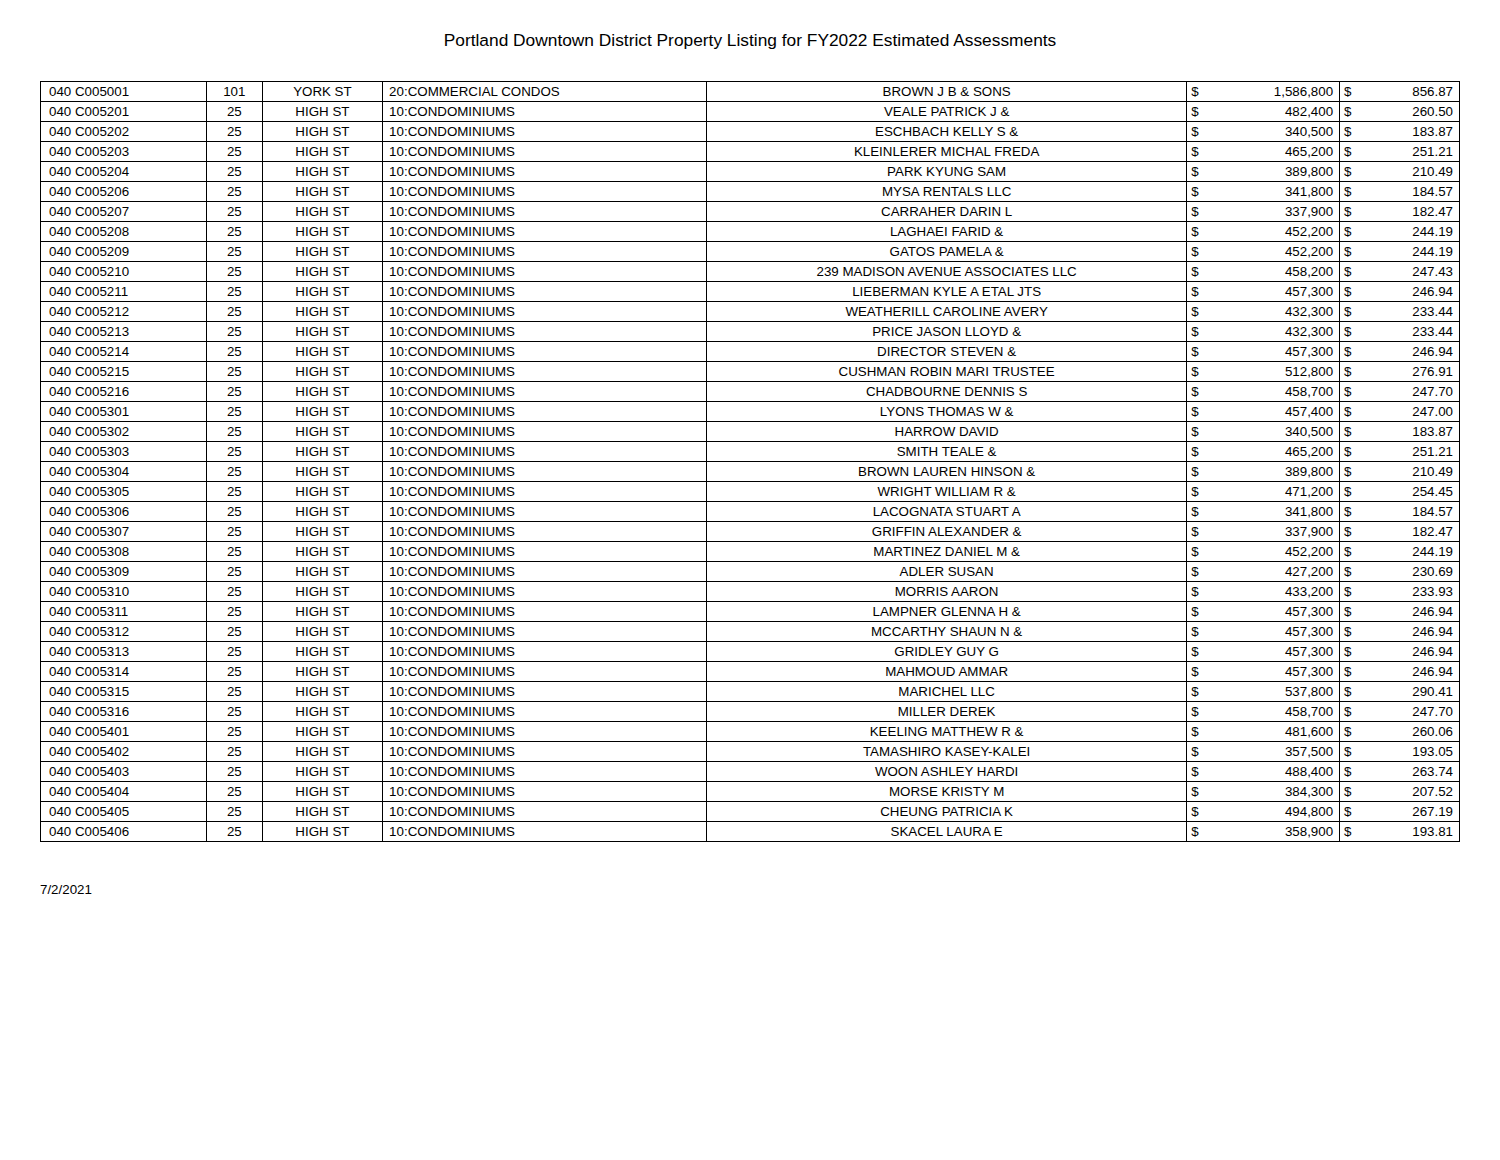Portland Downtown District Property Listing for FY2022 Estimated Assessments
| 040 C005001 | 101 | YORK ST | 20:COMMERCIAL CONDOS | BROWN J B & SONS | $ | 1,586,800 | $ | 856.87 |
| 040 C005201 | 25 | HIGH ST | 10:CONDOMINIUMS | VEALE PATRICK J & | $ | 482,400 | $ | 260.50 |
| 040 C005202 | 25 | HIGH ST | 10:CONDOMINIUMS | ESCHBACH KELLY S & | $ | 340,500 | $ | 183.87 |
| 040 C005203 | 25 | HIGH ST | 10:CONDOMINIUMS | KLEINLERER MICHAL FREDA | $ | 465,200 | $ | 251.21 |
| 040 C005204 | 25 | HIGH ST | 10:CONDOMINIUMS | PARK KYUNG SAM | $ | 389,800 | $ | 210.49 |
| 040 C005206 | 25 | HIGH ST | 10:CONDOMINIUMS | MYSA RENTALS LLC | $ | 341,800 | $ | 184.57 |
| 040 C005207 | 25 | HIGH ST | 10:CONDOMINIUMS | CARRAHER DARIN L | $ | 337,900 | $ | 182.47 |
| 040 C005208 | 25 | HIGH ST | 10:CONDOMINIUMS | LAGHAEI FARID & | $ | 452,200 | $ | 244.19 |
| 040 C005209 | 25 | HIGH ST | 10:CONDOMINIUMS | GATOS PAMELA & | $ | 452,200 | $ | 244.19 |
| 040 C005210 | 25 | HIGH ST | 10:CONDOMINIUMS | 239 MADISON AVENUE ASSOCIATES LLC | $ | 458,200 | $ | 247.43 |
| 040 C005211 | 25 | HIGH ST | 10:CONDOMINIUMS | LIEBERMAN KYLE A ETAL JTS | $ | 457,300 | $ | 246.94 |
| 040 C005212 | 25 | HIGH ST | 10:CONDOMINIUMS | WEATHERILL CAROLINE AVERY | $ | 432,300 | $ | 233.44 |
| 040 C005213 | 25 | HIGH ST | 10:CONDOMINIUMS | PRICE JASON LLOYD & | $ | 432,300 | $ | 233.44 |
| 040 C005214 | 25 | HIGH ST | 10:CONDOMINIUMS | DIRECTOR STEVEN & | $ | 457,300 | $ | 246.94 |
| 040 C005215 | 25 | HIGH ST | 10:CONDOMINIUMS | CUSHMAN ROBIN MARI TRUSTEE | $ | 512,800 | $ | 276.91 |
| 040 C005216 | 25 | HIGH ST | 10:CONDOMINIUMS | CHADBOURNE DENNIS S | $ | 458,700 | $ | 247.70 |
| 040 C005301 | 25 | HIGH ST | 10:CONDOMINIUMS | LYONS THOMAS W & | $ | 457,400 | $ | 247.00 |
| 040 C005302 | 25 | HIGH ST | 10:CONDOMINIUMS | HARROW DAVID | $ | 340,500 | $ | 183.87 |
| 040 C005303 | 25 | HIGH ST | 10:CONDOMINIUMS | SMITH TEALE & | $ | 465,200 | $ | 251.21 |
| 040 C005304 | 25 | HIGH ST | 10:CONDOMINIUMS | BROWN LAUREN HINSON & | $ | 389,800 | $ | 210.49 |
| 040 C005305 | 25 | HIGH ST | 10:CONDOMINIUMS | WRIGHT WILLIAM R & | $ | 471,200 | $ | 254.45 |
| 040 C005306 | 25 | HIGH ST | 10:CONDOMINIUMS | LACOGNATA STUART A | $ | 341,800 | $ | 184.57 |
| 040 C005307 | 25 | HIGH ST | 10:CONDOMINIUMS | GRIFFIN ALEXANDER & | $ | 337,900 | $ | 182.47 |
| 040 C005308 | 25 | HIGH ST | 10:CONDOMINIUMS | MARTINEZ DANIEL M & | $ | 452,200 | $ | 244.19 |
| 040 C005309 | 25 | HIGH ST | 10:CONDOMINIUMS | ADLER SUSAN | $ | 427,200 | $ | 230.69 |
| 040 C005310 | 25 | HIGH ST | 10:CONDOMINIUMS | MORRIS AARON | $ | 433,200 | $ | 233.93 |
| 040 C005311 | 25 | HIGH ST | 10:CONDOMINIUMS | LAMPNER GLENNA H & | $ | 457,300 | $ | 246.94 |
| 040 C005312 | 25 | HIGH ST | 10:CONDOMINIUMS | MCCARTHY SHAUN N & | $ | 457,300 | $ | 246.94 |
| 040 C005313 | 25 | HIGH ST | 10:CONDOMINIUMS | GRIDLEY GUY G | $ | 457,300 | $ | 246.94 |
| 040 C005314 | 25 | HIGH ST | 10:CONDOMINIUMS | MAHMOUD AMMAR | $ | 457,300 | $ | 246.94 |
| 040 C005315 | 25 | HIGH ST | 10:CONDOMINIUMS | MARICHEL LLC | $ | 537,800 | $ | 290.41 |
| 040 C005316 | 25 | HIGH ST | 10:CONDOMINIUMS | MILLER DEREK | $ | 458,700 | $ | 247.70 |
| 040 C005401 | 25 | HIGH ST | 10:CONDOMINIUMS | KEELING MATTHEW R & | $ | 481,600 | $ | 260.06 |
| 040 C005402 | 25 | HIGH ST | 10:CONDOMINIUMS | TAMASHIRO KASEY-KALEI | $ | 357,500 | $ | 193.05 |
| 040 C005403 | 25 | HIGH ST | 10:CONDOMINIUMS | WOON ASHLEY HARDI | $ | 488,400 | $ | 263.74 |
| 040 C005404 | 25 | HIGH ST | 10:CONDOMINIUMS | MORSE KRISTY M | $ | 384,300 | $ | 207.52 |
| 040 C005405 | 25 | HIGH ST | 10:CONDOMINIUMS | CHEUNG PATRICIA K | $ | 494,800 | $ | 267.19 |
| 040 C005406 | 25 | HIGH ST | 10:CONDOMINIUMS | SKACEL LAURA E | $ | 358,900 | $ | 193.81 |
7/2/2021